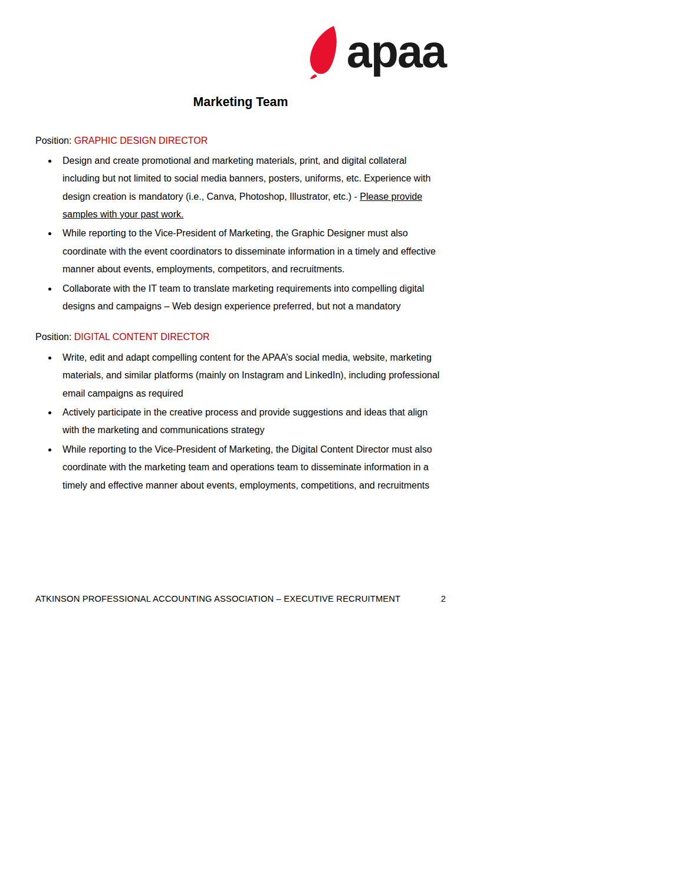apaa
Marketing Team
Position: GRAPHIC DESIGN DIRECTOR
Design and create promotional and marketing materials, print, and digital collateral including but not limited to social media banners, posters, uniforms, etc. Experience with design creation is mandatory (i.e., Canva, Photoshop, Illustrator, etc.) - Please provide samples with your past work.
While reporting to the Vice-President of Marketing, the Graphic Designer must also coordinate with the event coordinators to disseminate information in a timely and effective manner about events, employments, competitors, and recruitments.
Collaborate with the IT team to translate marketing requirements into compelling digital designs and campaigns – Web design experience preferred, but not a mandatory
Position: DIGITAL CONTENT DIRECTOR
Write, edit and adapt compelling content for the APAA’s social media, website, marketing materials, and similar platforms (mainly on Instagram and LinkedIn), including professional email campaigns as required
Actively participate in the creative process and provide suggestions and ideas that align with the marketing and communications strategy
While reporting to the Vice-President of Marketing, the Digital Content Director must also coordinate with the marketing team and operations team to disseminate information in a timely and effective manner about events, employments, competitions, and recruitments
ATKINSON PROFESSIONAL ACCOUNTING ASSOCIATION – EXECUTIVE RECRUITMENT 2